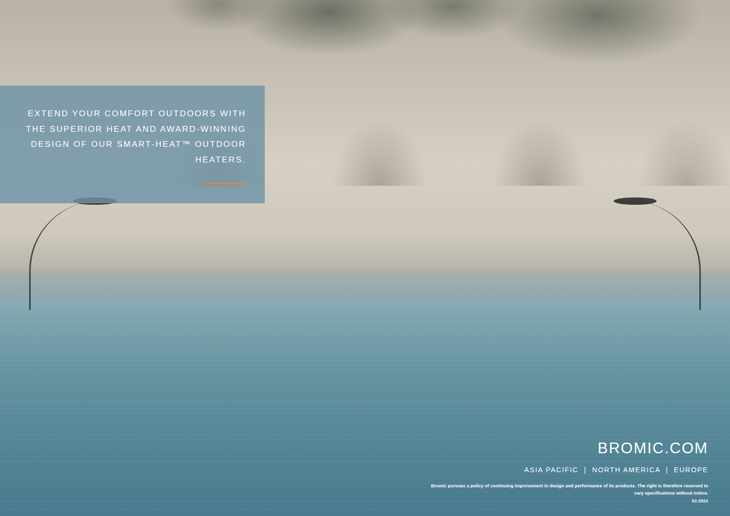Extend your comfort outdoors with the superior heat and award-winning design of our Smart-Heat™ outdoor heaters.
BROMIC.COM
ASIA PACIFIC | NORTH AMERICA | EUROPE
Bromic pursues a policy of continuing improvement in design and performance of its products. The right is therefore reserved to vary specifications without notice.
02.2022